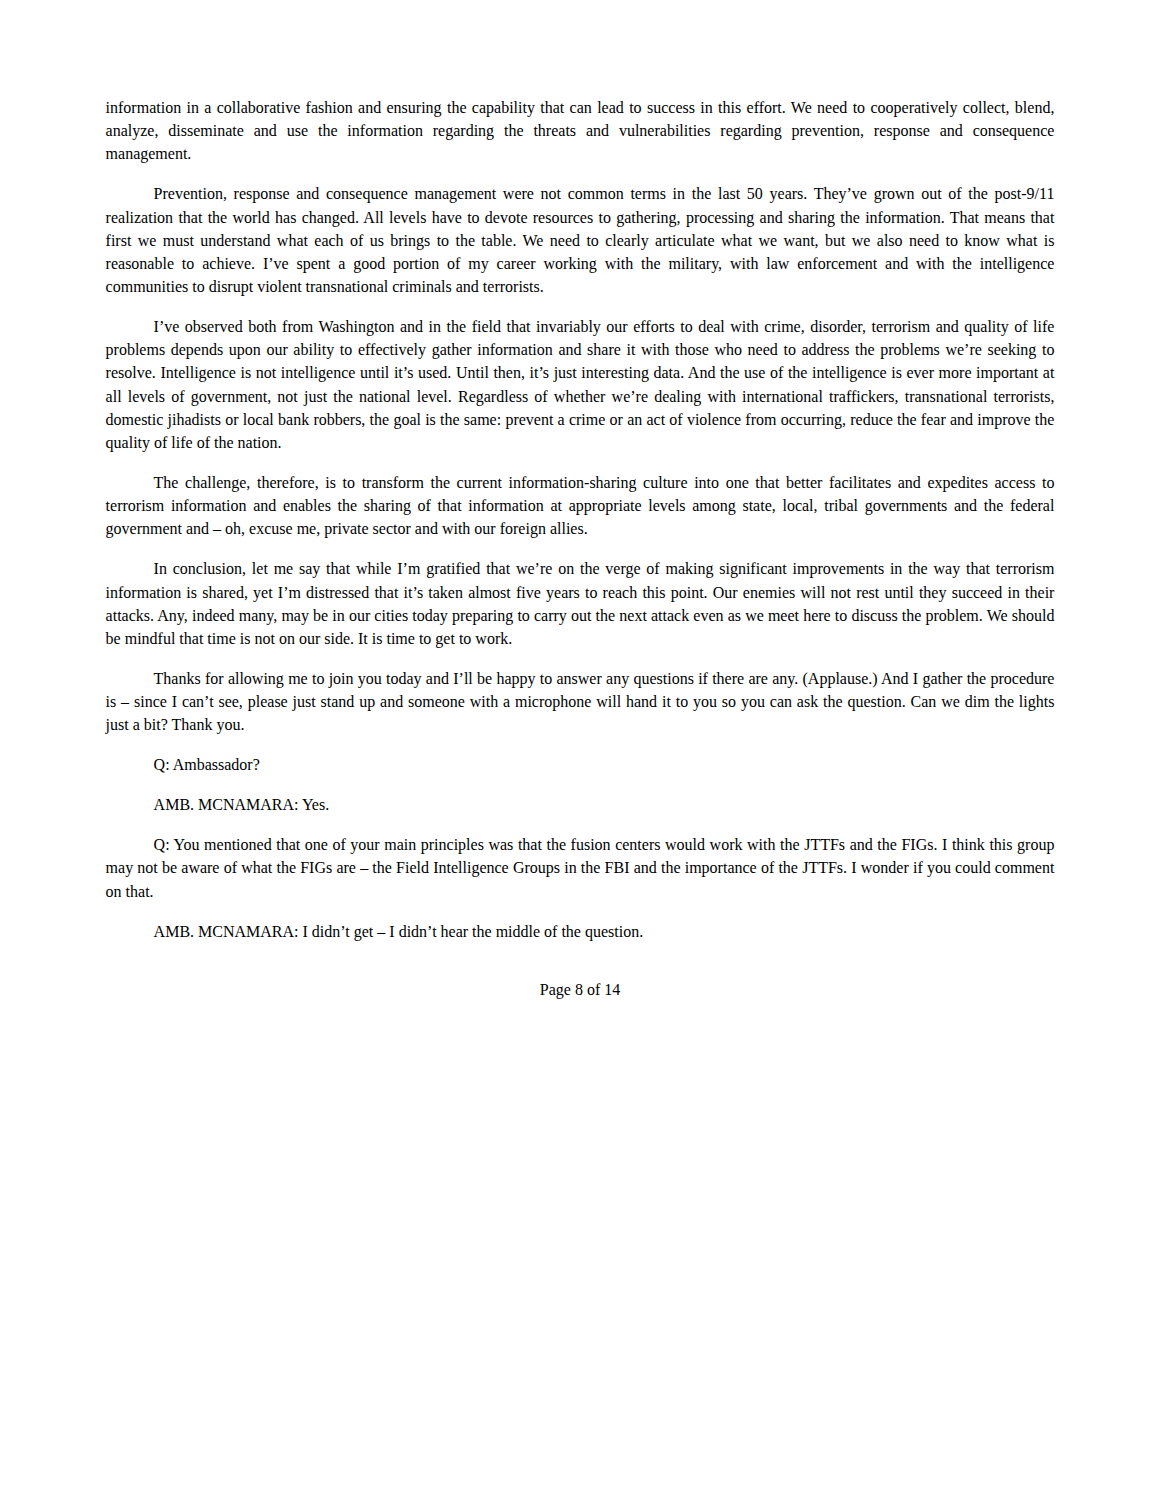information in a collaborative fashion and ensuring the capability that can lead to success in this effort. We need to cooperatively collect, blend, analyze, disseminate and use the information regarding the threats and vulnerabilities regarding prevention, response and consequence management.
Prevention, response and consequence management were not common terms in the last 50 years. They’ve grown out of the post-9/11 realization that the world has changed. All levels have to devote resources to gathering, processing and sharing the information. That means that first we must understand what each of us brings to the table. We need to clearly articulate what we want, but we also need to know what is reasonable to achieve. I’ve spent a good portion of my career working with the military, with law enforcement and with the intelligence communities to disrupt violent transnational criminals and terrorists.
I’ve observed both from Washington and in the field that invariably our efforts to deal with crime, disorder, terrorism and quality of life problems depends upon our ability to effectively gather information and share it with those who need to address the problems we’re seeking to resolve. Intelligence is not intelligence until it’s used. Until then, it’s just interesting data. And the use of the intelligence is ever more important at all levels of government, not just the national level. Regardless of whether we’re dealing with international traffickers, transnational terrorists, domestic jihadists or local bank robbers, the goal is the same: prevent a crime or an act of violence from occurring, reduce the fear and improve the quality of life of the nation.
The challenge, therefore, is to transform the current information-sharing culture into one that better facilitates and expedites access to terrorism information and enables the sharing of that information at appropriate levels among state, local, tribal governments and the federal government and – oh, excuse me, private sector and with our foreign allies.
In conclusion, let me say that while I’m gratified that we’re on the verge of making significant improvements in the way that terrorism information is shared, yet I’m distressed that it’s taken almost five years to reach this point. Our enemies will not rest until they succeed in their attacks. Any, indeed many, may be in our cities today preparing to carry out the next attack even as we meet here to discuss the problem. We should be mindful that time is not on our side. It is time to get to work.
Thanks for allowing me to join you today and I’ll be happy to answer any questions if there are any. (Applause.) And I gather the procedure is – since I can’t see, please just stand up and someone with a microphone will hand it to you so you can ask the question. Can we dim the lights just a bit? Thank you.
Q: Ambassador?
AMB. MCNAMARA: Yes.
Q: You mentioned that one of your main principles was that the fusion centers would work with the JTTFs and the FIGs. I think this group may not be aware of what the FIGs are – the Field Intelligence Groups in the FBI and the importance of the JTTFs. I wonder if you could comment on that.
AMB. MCNAMARA: I didn’t get – I didn’t hear the middle of the question.
Page 8 of 14